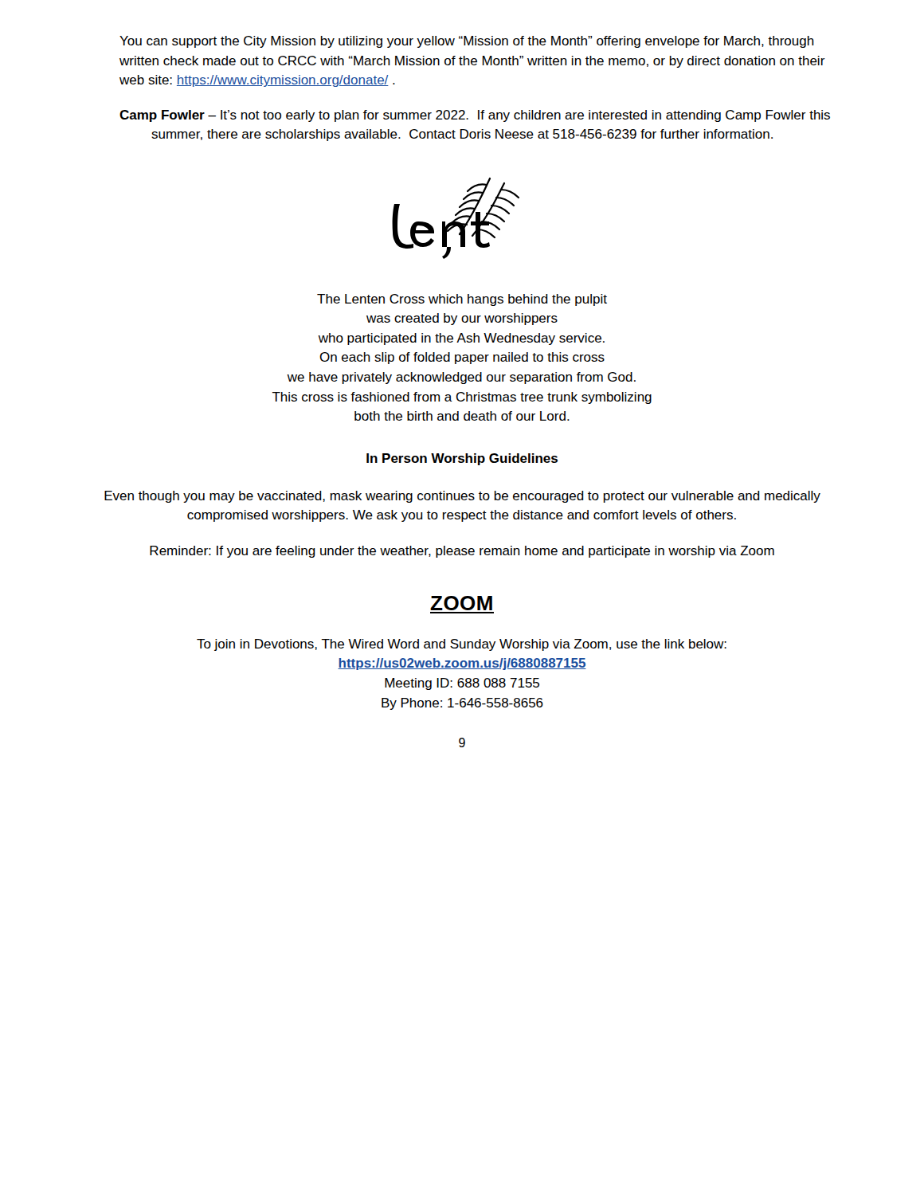You can support the City Mission by utilizing your yellow “Mission of the Month” offering envelope for March, through written check made out to CRCC with “March Mission of the Month” written in the memo, or by direct donation on their web site: https://www.citymission.org/donate/ .
Camp Fowler – It’s not too early to plan for summer 2022. If any children are interested in attending Camp Fowler this summer, there are scholarships available. Contact Doris Neese at 518-456-6239 for further information.
The Lenten Cross which hangs behind the pulpit
was created by our worshippers
who participated in the Ash Wednesday service.
On each slip of folded paper nailed to this cross
we have privately acknowledged our separation from God.
This cross is fashioned from a Christmas tree trunk symbolizing
both the birth and death of our Lord.
In Person Worship Guidelines
Even though you may be vaccinated, mask wearing continues to be encouraged to protect our vulnerable and medically compromised worshippers. We ask you to respect the distance and comfort levels of others.
Reminder: If you are feeling under the weather, please remain home and participate in worship via Zoom
ZOOM
To join in Devotions, The Wired Word and Sunday Worship via Zoom, use the link below:
https://us02web.zoom.us/j/6880887155
Meeting ID: 688 088 7155
By Phone: 1-646-558-8656
9